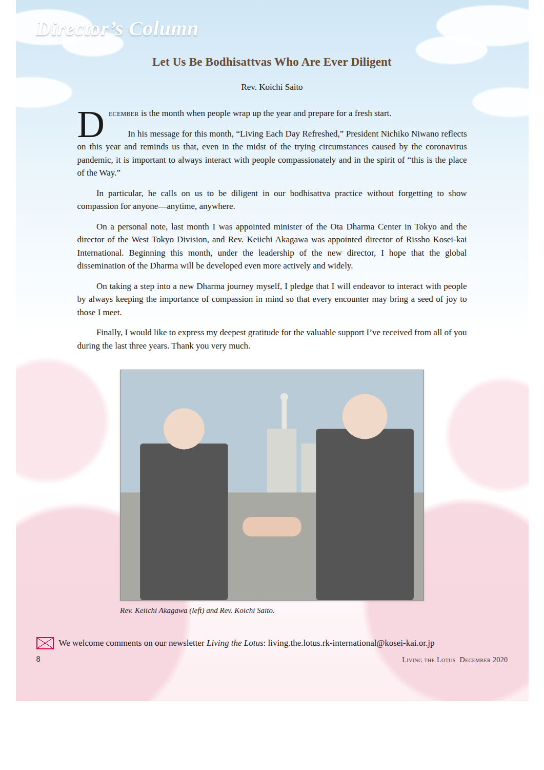Director’s Column
Let Us Be Bodhisattvas Who Are Ever Diligent
Rev. Koichi Saito
December is the month when people wrap up the year and prepare for a fresh start.
In his message for this month, “Living Each Day Refreshed,” President Nichiko Niwano reflects on this year and reminds us that, even in the midst of the trying circumstances caused by the coronavirus pandemic, it is important to always interact with people compassionately and in the spirit of “this is the place of the Way.”
In particular, he calls on us to be diligent in our bodhisattva practice without forgetting to show compassion for anyone—anytime, anywhere.
On a personal note, last month I was appointed minister of the Ota Dharma Center in Tokyo and the director of the West Tokyo Division, and Rev. Keiichi Akagawa was appointed director of Rissho Kosei-kai International. Beginning this month, under the leadership of the new director, I hope that the global dissemination of the Dharma will be developed even more actively and widely.
On taking a step into a new Dharma journey myself, I pledge that I will endeavor to interact with people by always keeping the importance of compassion in mind so that every encounter may bring a seed of joy to those I meet.
Finally, I would like to express my deepest gratitude for the valuable support I’ve received from all of you during the last three years. Thank you very much.
Rev. Keiichi Akagawa (left) and Rev. Koichi Saito.
We welcome comments on our newsletter Living the Lotus: living.the.lotus.rk-international@kosei-kai.or.jp
8 Living the Lotus December 2020